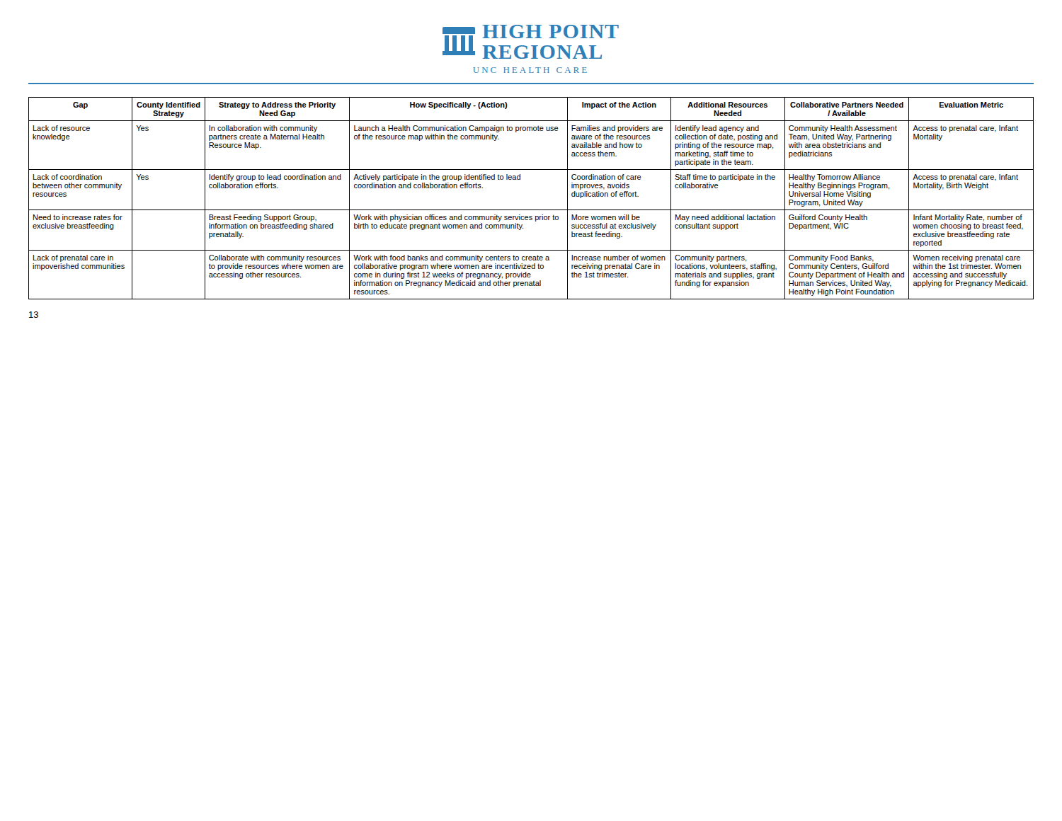HIGH POINT
REGIONAL
UNC HEALTH CARE
| Gap | County Identified Strategy | Strategy to Address the Priority Need Gap | How Specifically - (Action) | Impact of the Action | Additional Resources Needed | Collaborative Partners Needed / Available | Evaluation Metric |
| --- | --- | --- | --- | --- | --- | --- | --- |
| Lack of resource knowledge | Yes | In collaboration with community partners create a Maternal Health Resource Map. | Launch a Health Communication Campaign to promote use of the resource map within the community. | Families and providers are aware of the resources available and how to access them. | Identify lead agency and collection of date, posting and printing of the resource map, marketing, staff time to participate in the team. | Community Health Assessment Team, United Way, Partnering with area obstetricians and pediatricians | Access to prenatal care, Infant Mortality |
| Lack of coordination between other community resources | Yes | Identify group to lead coordination and collaboration efforts. | Actively participate in the group identified to lead coordination and collaboration efforts. | Coordination of care improves, avoids duplication of effort. | Staff time to participate in the collaborative | Healthy Tomorrow Alliance Healthy Beginnings Program, Universal Home Visiting Program, United Way | Access to prenatal care, Infant Mortality, Birth Weight |
| Need to increase rates for exclusive breastfeeding | | Breast Feeding Support Group, information on breastfeeding shared prenatally. | Work with physician offices and community services prior to birth to educate pregnant women and community. | More women will be successful at exclusively breast feeding. | May need additional lactation consultant support | Guilford County Health Department, WIC | Infant Mortality Rate, number of women choosing to breast feed, exclusive breastfeeding rate reported |
| Lack of prenatal care in impoverished communities | | Collaborate with community resources to provide resources where women are accessing other resources. | Work with food banks and community centers to create a collaborative program where women are incentivized to come in during first 12 weeks of pregnancy, provide information on Pregnancy Medicaid and other prenatal resources. | Increase number of women receiving prenatal Care in the 1st trimester. | Community partners, locations, volunteers, staffing, materials and supplies, grant funding for expansion | Community Food Banks, Community Centers, Guilford County Department of Health and Human Services, United Way, Healthy High Point Foundation | Women receiving prenatal care within the 1st trimester. Women accessing and successfully applying for Pregnancy Medicaid. |
13